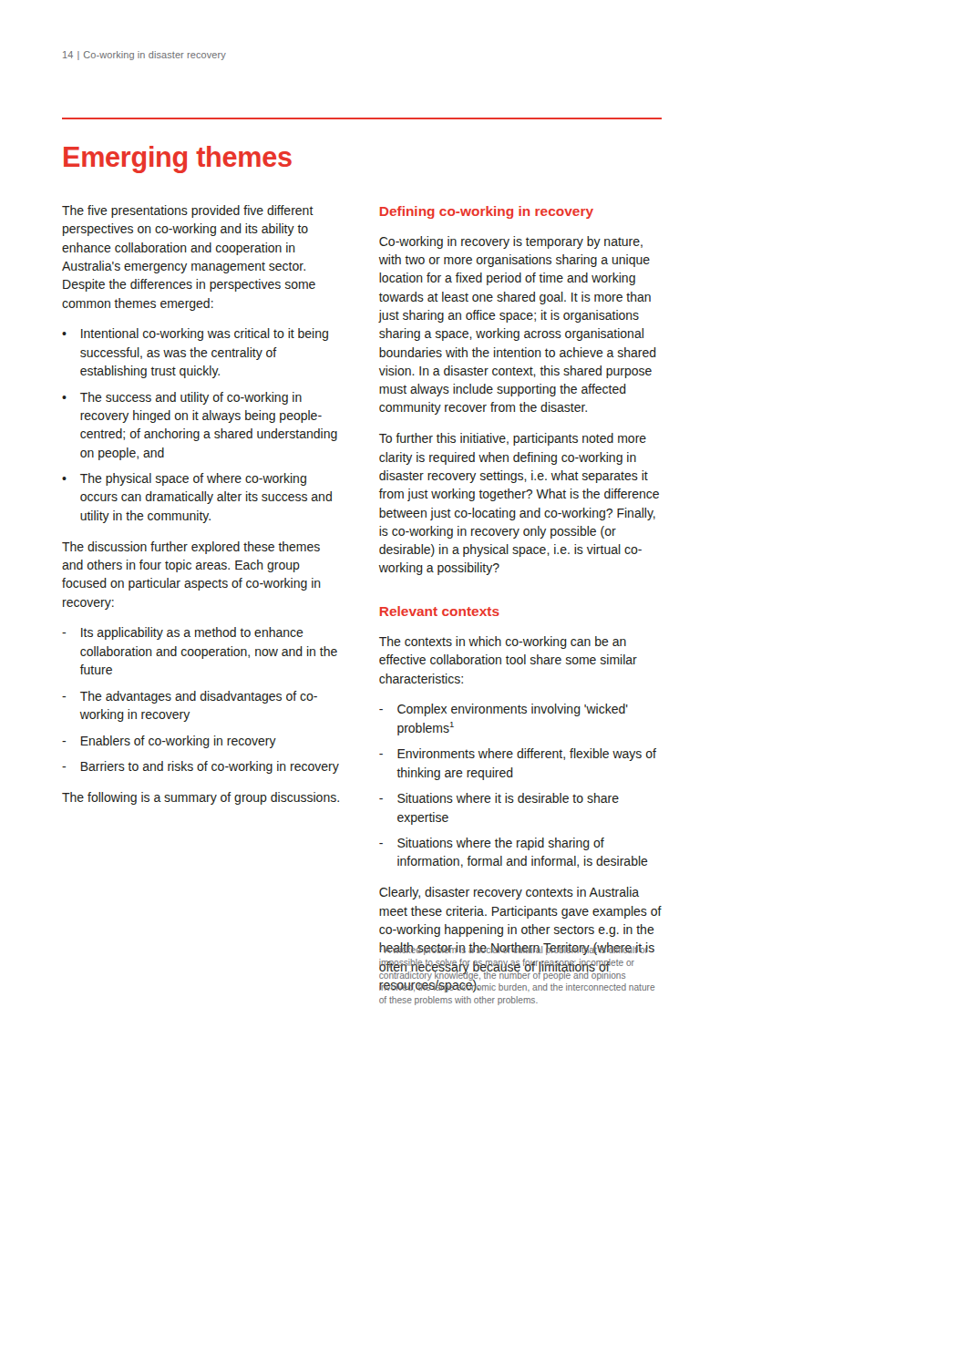14|Co-working in disaster recovery
Emerging themes
The five presentations provided five different perspectives on co-working and its ability to enhance collaboration and cooperation in Australia's emergency management sector. Despite the differences in perspectives some common themes emerged:
Intentional co-working was critical to it being successful, as was the centrality of establishing trust quickly.
The success and utility of co-working in recovery hinged on it always being people-centred; of anchoring a shared understanding on people, and
The physical space of where co-working occurs can dramatically alter its success and utility in the community.
The discussion further explored these themes and others in four topic areas. Each group focused on particular aspects of co-working in recovery:
Its applicability as a method to enhance collaboration and cooperation, now and in the future
The advantages and disadvantages of co-working in recovery
Enablers of co-working in recovery
Barriers to and risks of co-working in recovery
The following is a summary of group discussions.
Defining co-working in recovery
Co-working in recovery is temporary by nature, with two or more organisations sharing a unique location for a fixed period of time and working towards at least one shared goal. It is more than just sharing an office space; it is organisations sharing a space, working across organisational boundaries with the intention to achieve a shared vision. In a disaster context, this shared purpose must always include supporting the affected community recover from the disaster.
To further this initiative, participants noted more clarity is required when defining co-working in disaster recovery settings, i.e. what separates it from just working together? What is the difference between just co-locating and co-working? Finally, is co-working in recovery only possible (or desirable) in a physical space, i.e. is virtual co-working a possibility?
Relevant contexts
The contexts in which co-working can be an effective collaboration tool share some similar characteristics:
Complex environments involving 'wicked' problems1
Environments where different, flexible ways of thinking are required
Situations where it is desirable to share expertise
Situations where the rapid sharing of information, formal and informal, is desirable
Clearly, disaster recovery contexts in Australia meet these criteria. Participants gave examples of co-working happening in other sectors e.g. in the health sector in the Northern Territory (where it is often necessary because of limitations of resources/space).
1 A wicked problem is a social or cultural problem that is difficult or impossible to solve for as many as four reasons: incomplete or contradictory knowledge, the number of people and opinions involved, the large economic burden, and the interconnected nature of these problems with other problems.